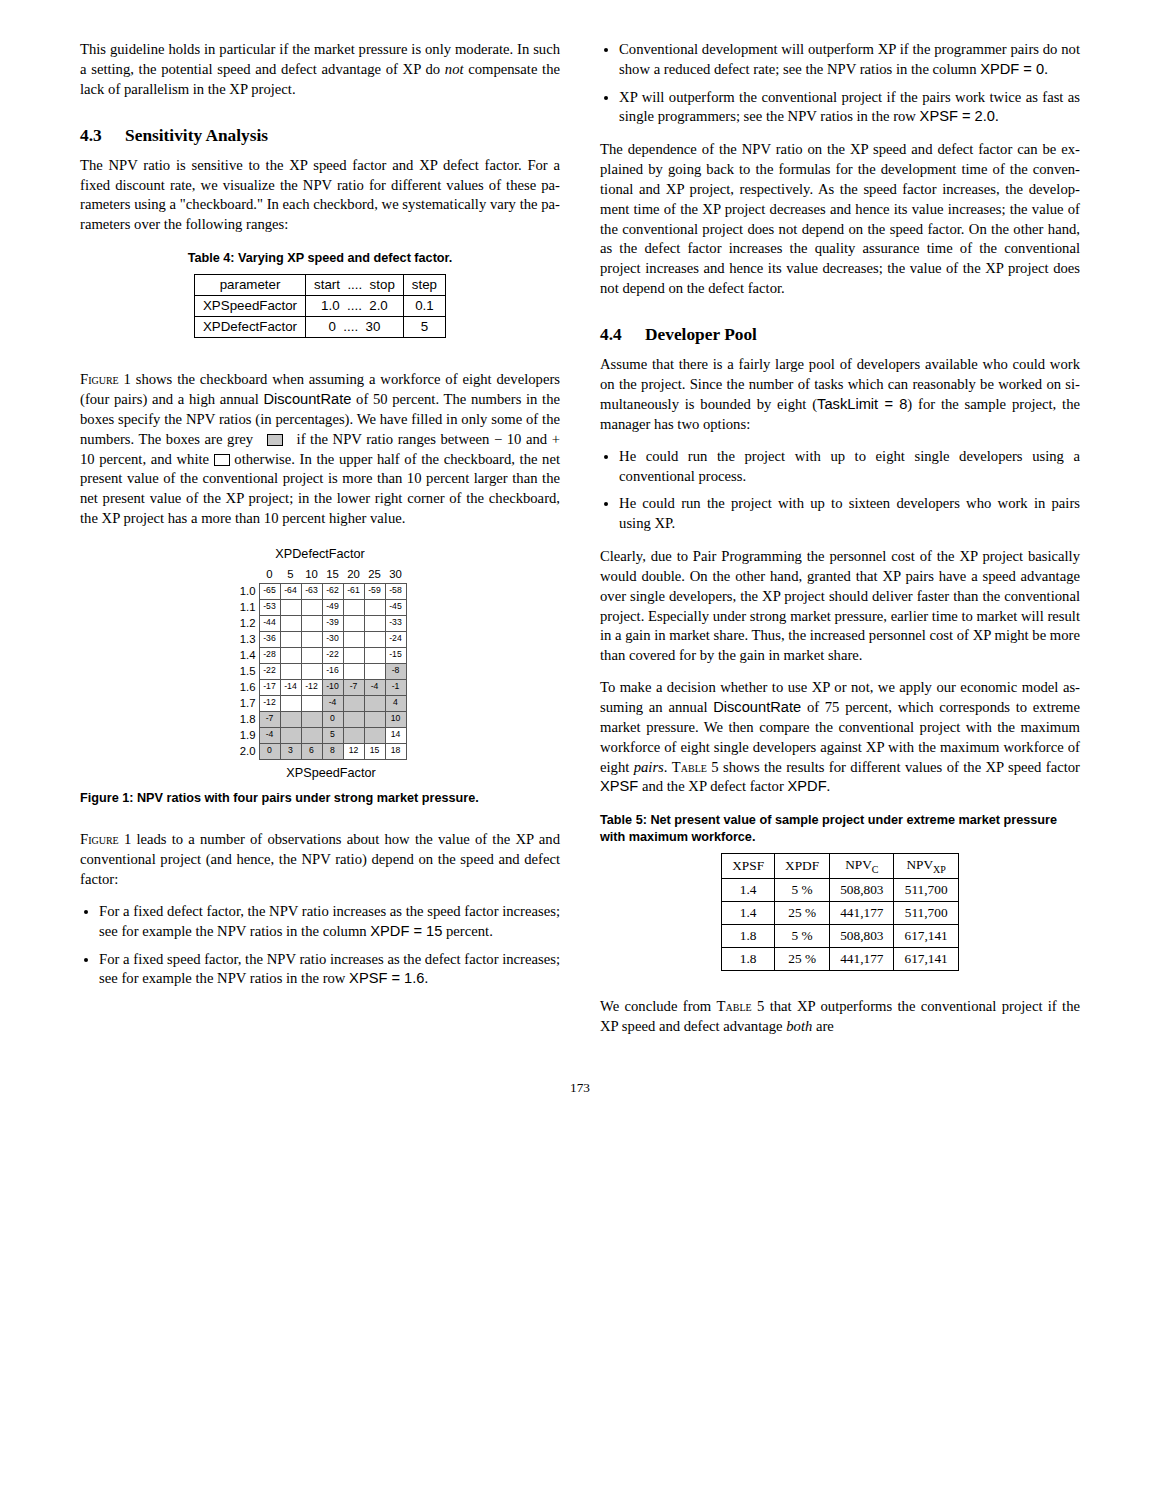This guideline holds in particular if the market pressure is only moderate. In such a setting, the potential speed and defect advantage of XP do not compensate the lack of parallelism in the XP project.
4.3 Sensitivity Analysis
The NPV ratio is sensitive to the XP speed factor and XP defect factor. For a fixed discount rate, we visualize the NPV ratio for different values of these parameters using a "checkboard." In each checkbord, we systematically vary the parameters over the following ranges:
Table 4: Varying XP speed and defect factor.
| parameter | start .... stop | step |
| XPSpeedFactor | 1.0 .... 2.0 | 0.1 |
| XPDefectFactor | 0 .... 30 | 5 |
Figure 1 shows the checkboard when assuming a workforce of eight developers (four pairs) and a high annual DiscountRate of 50 percent. The numbers in the boxes specify the NPV ratios (in percentages). We have filled in only some of the numbers. The boxes are grey if the NPV ratio ranges between − 10 and + 10 percent, and white otherwise. In the upper half of the checkboard, the net present value of the conventional project is more than 10 percent larger than the net present value of the XP project; in the lower right corner of the checkboard, the XP project has a more than 10 percent higher value.
XPDefectFactor
| | 0 | 5 | 10 | 15 | 20 | 25 | 30 |
| 1.0 | -65 | -64 | -63 | -62 | -61 | -59 | -58 |
| 1.1 | -53 | | | -49 | | | -45 |
| 1.2 | -44 | | | -39 | | | -33 |
| 1.3 | -36 | | | -30 | | | -24 |
| 1.4 | -28 | | | -22 | | | -15 |
| 1.5 | -22 | | | -16 | | | -8 |
| 1.6 | -17 | -14 | -12 | -10 | -7 | -4 | -1 |
| 1.7 | -12 | | | -4 | | | 4 |
| 1.8 | -7 | | | 0 | | | 10 |
| 1.9 | -4 | | | 5 | | | 14 |
| 2.0 | 0 | 3 | 6 | 8 | 12 | 15 | 18 |
XPSpeedFactor
Figure 1: NPV ratios with four pairs under strong market pressure.
Figure 1 leads to a number of observations about how the value of the XP and conventional project (and hence, the NPV ratio) depend on the speed and defect factor:
For a fixed defect factor, the NPV ratio increases as the speed factor increases; see for example the NPV ratios in the column XPDF = 15 percent.
For a fixed speed factor, the NPV ratio increases as the defect factor increases; see for example the NPV ratios in the row XPSF = 1.6.
Conventional development will outperform XP if the programmer pairs do not show a reduced defect rate; see the NPV ratios in the column XPDF = 0.
XP will outperform the conventional project if the pairs work twice as fast as single programmers; see the NPV ratios in the row XPSF = 2.0.
The dependence of the NPV ratio on the XP speed and defect factor can be explained by going back to the formulas for the development time of the conventional and XP project, respectively. As the speed factor increases, the development time of the XP project decreases and hence its value increases; the value of the conventional project does not depend on the speed factor. On the other hand, as the defect factor increases the quality assurance time of the conventional project increases and hence its value decreases; the value of the XP project does not depend on the defect factor.
4.4 Developer Pool
Assume that there is a fairly large pool of developers available who could work on the project. Since the number of tasks which can reasonably be worked on simultaneously is bounded by eight (TaskLimit = 8) for the sample project, the manager has two options:
He could run the project with up to eight single developers using a conventional process.
He could run the project with up to sixteen developers who work in pairs using XP.
Clearly, due to Pair Programming the personnel cost of the XP project basically would double. On the other hand, granted that XP pairs have a speed advantage over single developers, the XP project should deliver faster than the conventional project. Especially under strong market pressure, earlier time to market will result in a gain in market share. Thus, the increased personnel cost of XP might be more than covered for by the gain in market share.
To make a decision whether to use XP or not, we apply our economic model assuming an annual DiscountRate of 75 percent, which corresponds to extreme market pressure. We then compare the conventional project with the maximum workforce of eight single developers against XP with the maximum workforce of eight pairs. Table 5 shows the results for different values of the XP speed factor XPSF and the XP defect factor XPDF.
Table 5: Net present value of sample project under extreme market pressure with maximum workforce.
| XPSF | XPDF | NPV C | NPV XP |
| --- | --- | --- | --- |
| 1.4 | 5 % | 508,803 | 511,700 |
| 1.4 | 25 % | 441,177 | 511,700 |
| 1.8 | 5 % | 508,803 | 617,141 |
| 1.8 | 25 % | 441,177 | 617,141 |
We conclude from Table 5 that XP outperforms the conventional project if the XP speed and defect advantage both are
173